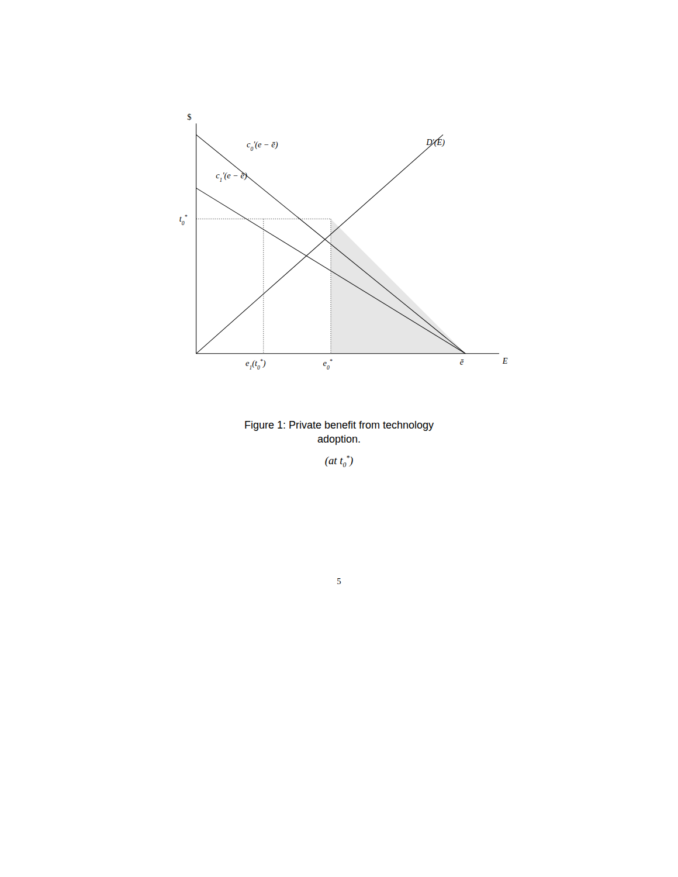$ E c0′(e − ē) c1′(e − ē) D′(E) t0* e1(t0*) e0* ē
Figure 1: Private benefit from technology
adoption.
(at t0*)
5